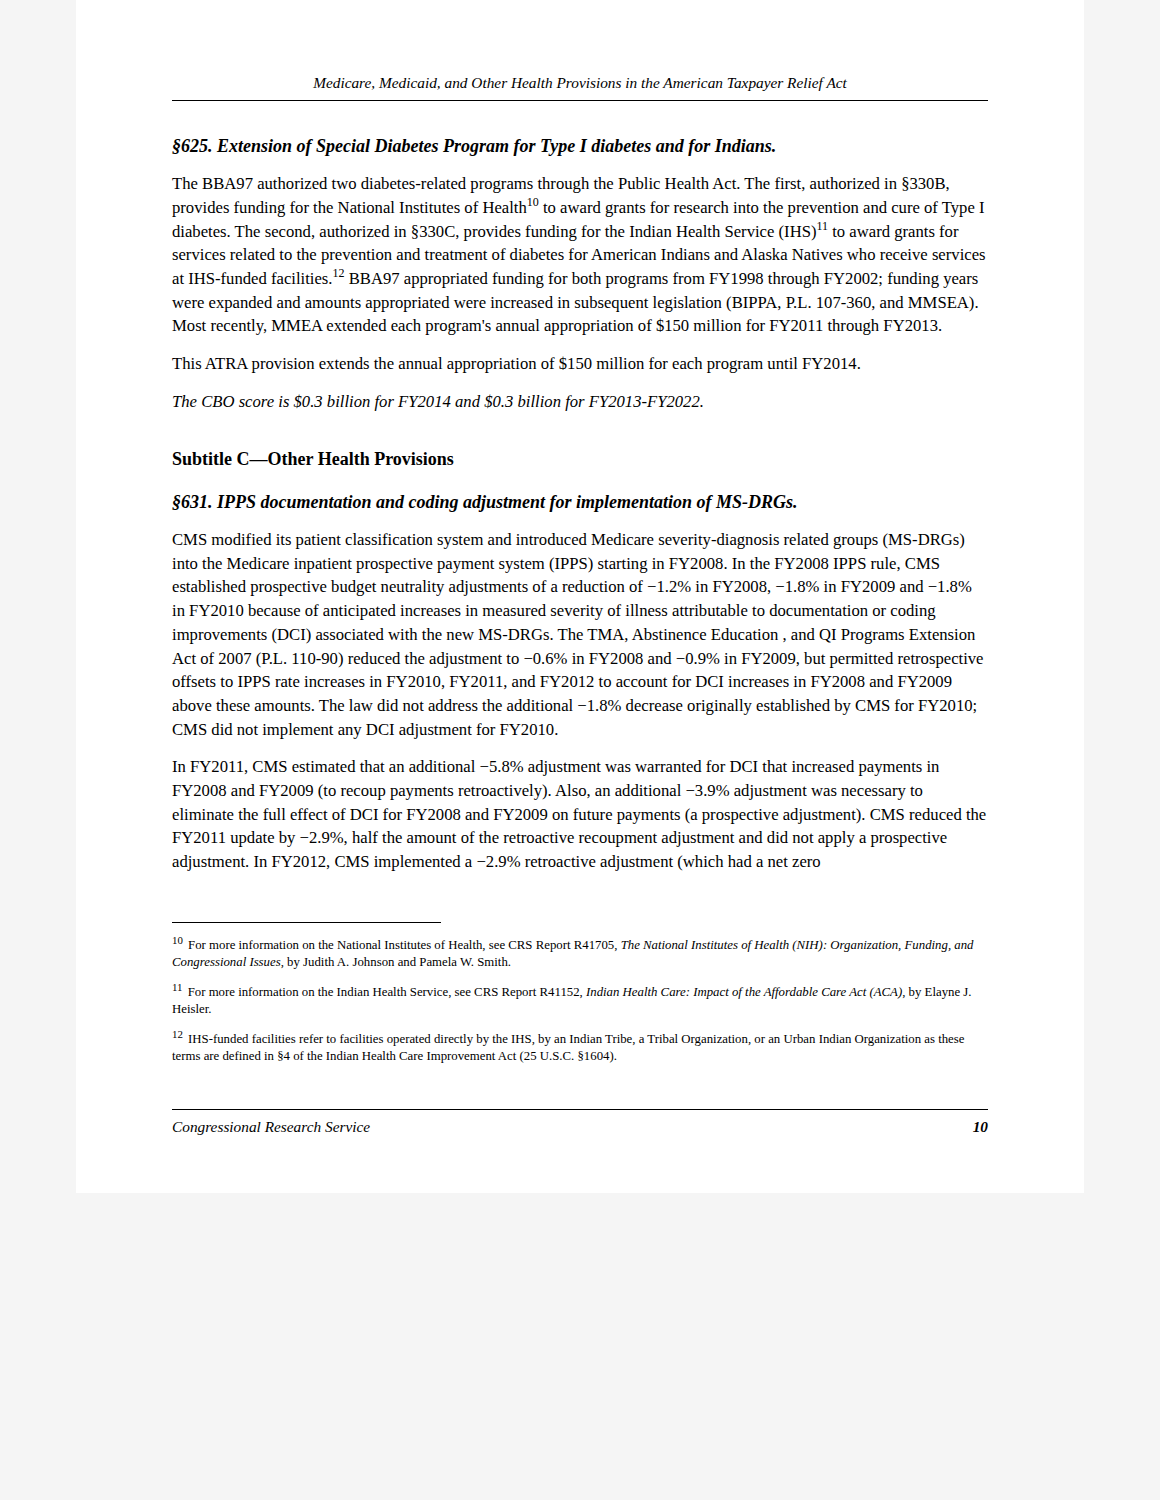Medicare, Medicaid, and Other Health Provisions in the American Taxpayer Relief Act
§625. Extension of Special Diabetes Program for Type I diabetes and for Indians.
The BBA97 authorized two diabetes-related programs through the Public Health Act. The first, authorized in §330B, provides funding for the National Institutes of Health10 to award grants for research into the prevention and cure of Type I diabetes. The second, authorized in §330C, provides funding for the Indian Health Service (IHS)11 to award grants for services related to the prevention and treatment of diabetes for American Indians and Alaska Natives who receive services at IHS-funded facilities.12 BBA97 appropriated funding for both programs from FY1998 through FY2002; funding years were expanded and amounts appropriated were increased in subsequent legislation (BIPPA, P.L. 107-360, and MMSEA). Most recently, MMEA extended each program's annual appropriation of $150 million for FY2011 through FY2013.
This ATRA provision extends the annual appropriation of $150 million for each program until FY2014.
The CBO score is $0.3 billion for FY2014 and $0.3 billion for FY2013-FY2022.
Subtitle C—Other Health Provisions
§631. IPPS documentation and coding adjustment for implementation of MS-DRGs.
CMS modified its patient classification system and introduced Medicare severity-diagnosis related groups (MS-DRGs) into the Medicare inpatient prospective payment system (IPPS) starting in FY2008. In the FY2008 IPPS rule, CMS established prospective budget neutrality adjustments of a reduction of −1.2% in FY2008, −1.8% in FY2009 and −1.8% in FY2010 because of anticipated increases in measured severity of illness attributable to documentation or coding improvements (DCI) associated with the new MS-DRGs. The TMA, Abstinence Education , and QI Programs Extension Act of 2007 (P.L. 110-90) reduced the adjustment to −0.6% in FY2008 and −0.9% in FY2009, but permitted retrospective offsets to IPPS rate increases in FY2010, FY2011, and FY2012 to account for DCI increases in FY2008 and FY2009 above these amounts. The law did not address the additional −1.8% decrease originally established by CMS for FY2010; CMS did not implement any DCI adjustment for FY2010.
In FY2011, CMS estimated that an additional −5.8% adjustment was warranted for DCI that increased payments in FY2008 and FY2009 (to recoup payments retroactively). Also, an additional −3.9% adjustment was necessary to eliminate the full effect of DCI for FY2008 and FY2009 on future payments (a prospective adjustment). CMS reduced the FY2011 update by −2.9%, half the amount of the retroactive recoupment adjustment and did not apply a prospective adjustment. In FY2012, CMS implemented a −2.9% retroactive adjustment (which had a net zero
10 For more information on the National Institutes of Health, see CRS Report R41705, The National Institutes of Health (NIH): Organization, Funding, and Congressional Issues, by Judith A. Johnson and Pamela W. Smith.
11 For more information on the Indian Health Service, see CRS Report R41152, Indian Health Care: Impact of the Affordable Care Act (ACA), by Elayne J. Heisler.
12 IHS-funded facilities refer to facilities operated directly by the IHS, by an Indian Tribe, a Tribal Organization, or an Urban Indian Organization as these terms are defined in §4 of the Indian Health Care Improvement Act (25 U.S.C. §1604).
Congressional Research Service 10